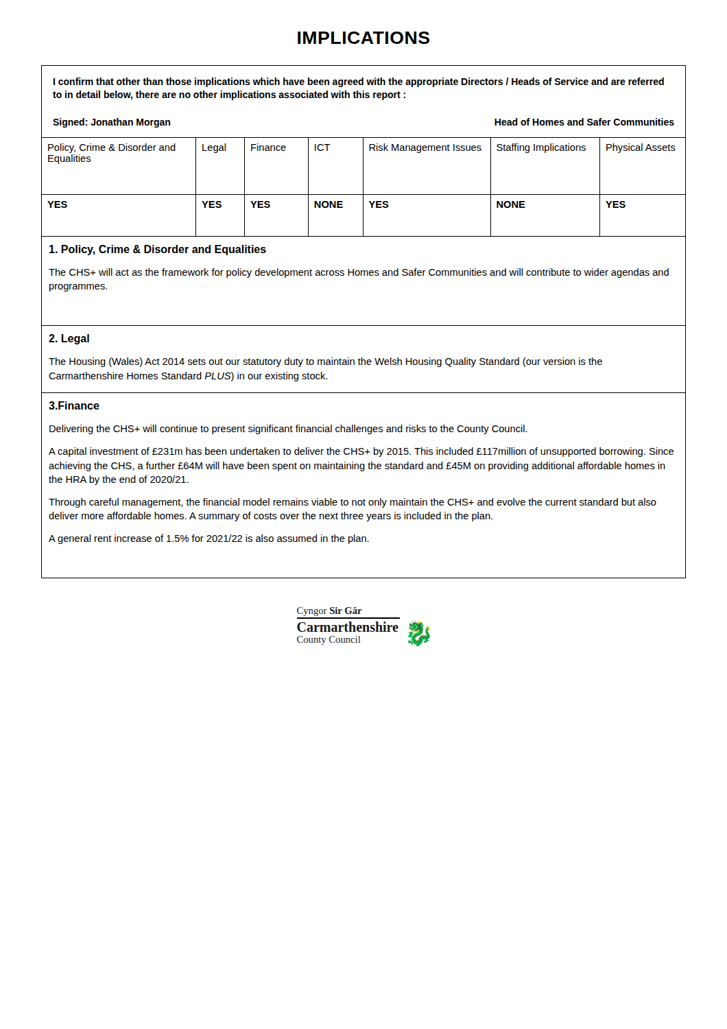IMPLICATIONS
I confirm that other than those implications which have been agreed with the appropriate Directors / Heads of Service and are referred to in detail below, there are no other implications associated with this report :
Signed: Jonathan Morgan Head of Homes and Safer Communities
| Policy, Crime & Disorder and Equalities | Legal | Finance | ICT | Risk Management Issues | Staffing Implications | Physical Assets |
| YES | YES | YES | NONE | YES | NONE | YES |
| 1. Policy, Crime & Disorder and Equalities The CHS+ will act as the framework for policy development across Homes and Safer Communities and will contribute to wider agendas and programmes. |
| 2. Legal The Housing (Wales) Act 2014 sets out our statutory duty to maintain the Welsh Housing Quality Standard (our version is the Carmarthenshire Homes Standard PLUS ) in our existing stock. |
| 3.Finance Delivering the CHS+ will continue to present significant financial challenges and risks to the County Council. A capital investment of £231m has been undertaken to deliver the CHS+ by 2015. This included £117million of unsupported borrowing. Since achieving the CHS, a further £64M will have been spent on maintaining the standard and £45M on providing additional affordable homes in the HRA by the end of 2020/21. Through careful management, the financial model remains viable to not only maintain the CHS+ and evolve the current standard but also deliver more affordable homes. A summary of costs over the next three years is included in the plan. A general rent increase of 1.5% for 2021/22 is also assumed in the plan. |
Cyngor Sir Gâr
Carmarthenshire
County Council
🐉